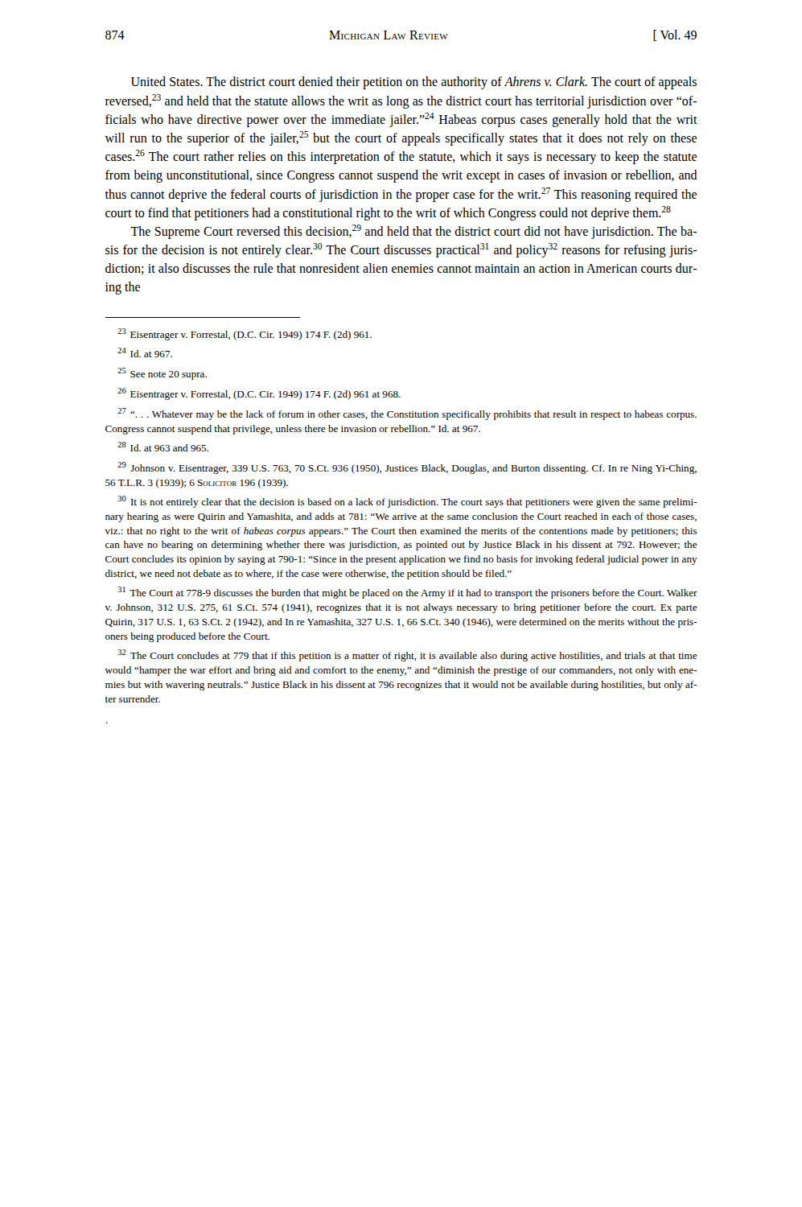874 Michigan Law Review [ Vol. 49
United States. The district court denied their petition on the authority of Ahrens v. Clark. The court of appeals reversed,23 and held that the statute allows the writ as long as the district court has territorial jurisdiction over “officials who have directive power over the immediate jailer.”24 Habeas corpus cases generally hold that the writ will run to the superior of the jailer,25 but the court of appeals specifically states that it does not rely on these cases.26 The court rather relies on this interpretation of the statute, which it says is necessary to keep the statute from being unconstitutional, since Congress cannot suspend the writ except in cases of invasion or rebellion, and thus cannot deprive the federal courts of jurisdiction in the proper case for the writ.27 This reasoning required the court to find that petitioners had a constitutional right to the writ of which Congress could not deprive them.28
The Supreme Court reversed this decision,29 and held that the district court did not have jurisdiction. The basis for the decision is not entirely clear.30 The Court discusses practical31 and policy32 reasons for refusing jurisdiction; it also discusses the rule that nonresident alien enemies cannot maintain an action in American courts during the
23 Eisentrager v. Forrestal, (D.C. Cir. 1949) 174 F. (2d) 961.
24 Id. at 967.
25 See note 20 supra.
26 Eisentrager v. Forrestal, (D.C. Cir. 1949) 174 F. (2d) 961 at 968.
27 “. . . Whatever may be the lack of forum in other cases, the Constitution specifically prohibits that result in respect to habeas corpus. Congress cannot suspend that privilege, unless there be invasion or rebellion.” Id. at 967.
28 Id. at 963 and 965.
29 Johnson v. Eisentrager, 339 U.S. 763, 70 S.Ct. 936 (1950), Justices Black, Douglas, and Burton dissenting. Cf. In re Ning Yi-Ching, 56 T.L.R. 3 (1939); 6 Solicitor 196 (1939).
30 It is not entirely clear that the decision is based on a lack of jurisdiction. The court says that petitioners were given the same preliminary hearing as were Quirin and Yamashita, and adds at 781: “We arrive at the same conclusion the Court reached in each of those cases, viz.: that no right to the writ of habeas corpus appears.” The Court then examined the merits of the contentions made by petitioners; this can have no bearing on determining whether there was jurisdiction, as pointed out by Justice Black in his dissent at 792. However; the Court concludes its opinion by saying at 790-1: “Since in the present application we find no basis for invoking federal judicial power in any district, we need not debate as to where, if the case were otherwise, the petition should be filed.”
31 The Court at 778-9 discusses the burden that might be placed on the Army if it had to transport the prisoners before the Court. Walker v. Johnson, 312 U.S. 275, 61 S.Ct. 574 (1941), recognizes that it is not always necessary to bring petitioner before the court. Ex parte Quirin, 317 U.S. 1, 63 S.Ct. 2 (1942), and In re Yamashita, 327 U.S. 1, 66 S.Ct. 340 (1946), were determined on the merits without the prisoners being produced before the Court.
32 The Court concludes at 779 that if this petition is a matter of right, it is available also during active hostilities, and trials at that time would “hamper the war effort and bring aid and comfort to the enemy,” and “diminish the prestige of our commanders, not only with enemies but with wavering neutrals.” Justice Black in his dissent at 796 recognizes that it would not be available during hostilities, but only after surrender.
·